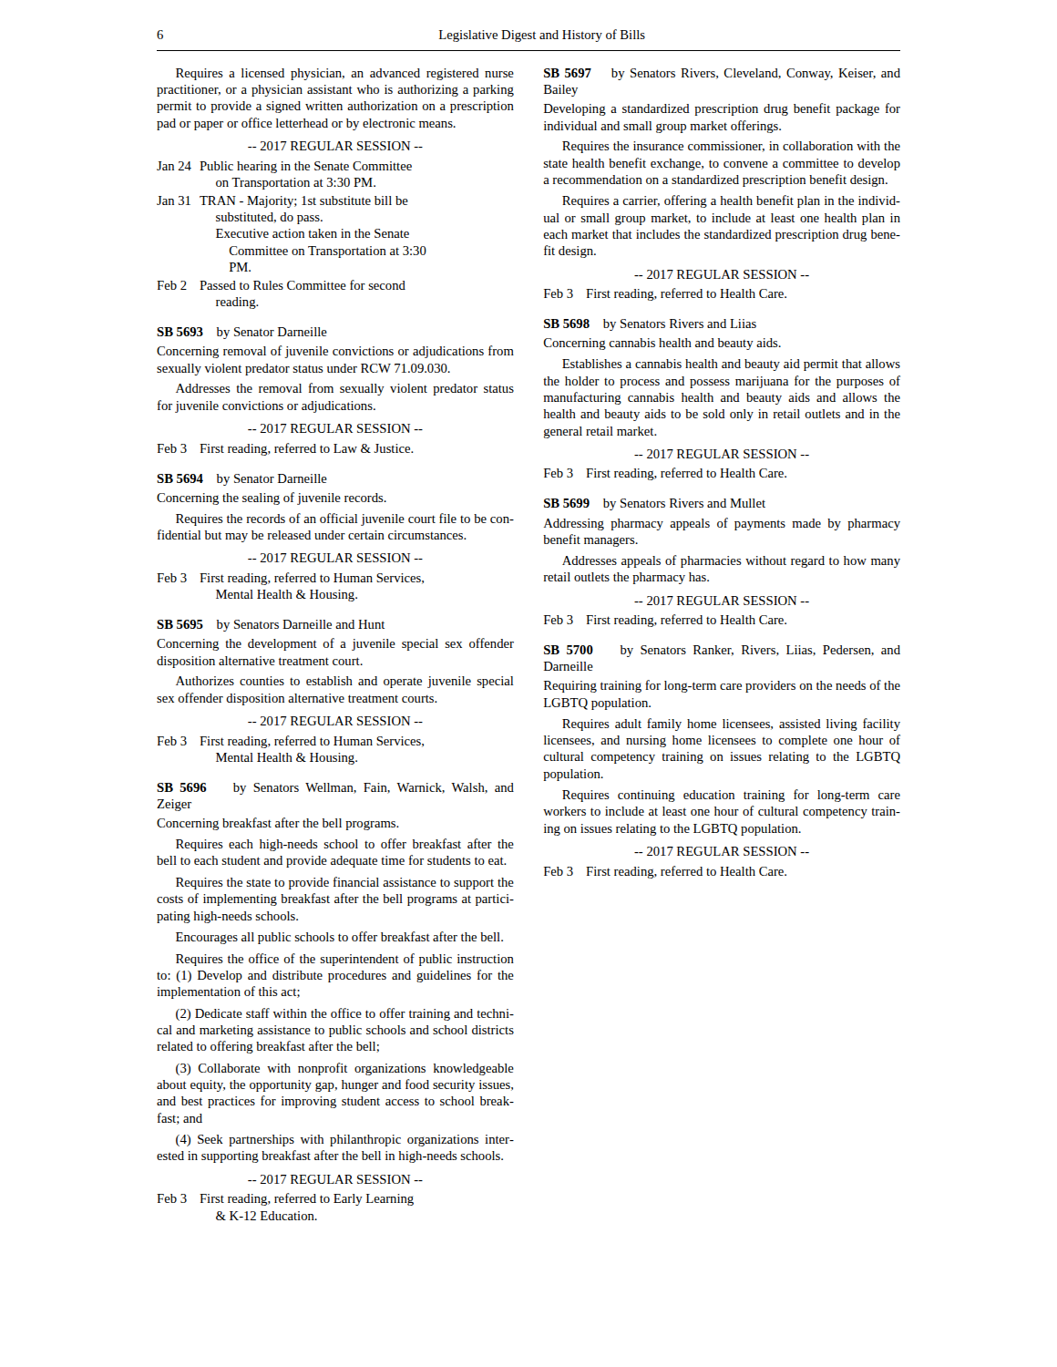6 Legislative Digest and History of Bills
Requires a licensed physician, an advanced registered nurse practitioner, or a physician assistant who is authorizing a parking permit to provide a signed written authorization on a prescription pad or paper or office letterhead or by electronic means.
-- 2017 REGULAR SESSION --
| Jan 24 | Public hearing in the Senate Committee on Transportation at 3:30 PM. |
| Jan 31 | TRAN - Majority; 1st substitute bill be substituted, do pass. Executive action taken in the Senate Committee on Transportation at 3:30 PM. |
| Feb 2 | Passed to Rules Committee for second reading. |
SB 5693 by Senator Darneille
Concerning removal of juvenile convictions or adjudications from sexually violent predator status under RCW 71.09.030.
Addresses the removal from sexually violent predator status for juvenile convictions or adjudications.
-- 2017 REGULAR SESSION --
| Feb 3 | First reading, referred to Law & Justice. |
SB 5694 by Senator Darneille
Concerning the sealing of juvenile records.
Requires the records of an official juvenile court file to be confidential but may be released under certain circumstances.
-- 2017 REGULAR SESSION --
| Feb 3 | First reading, referred to Human Services, Mental Health & Housing. |
SB 5695 by Senators Darneille and Hunt
Concerning the development of a juvenile special sex offender disposition alternative treatment court.
Authorizes counties to establish and operate juvenile special sex offender disposition alternative treatment courts.
-- 2017 REGULAR SESSION --
| Feb 3 | First reading, referred to Human Services, Mental Health & Housing. |
SB 5696 by Senators Wellman, Fain, Warnick, Walsh, and Zeiger
Concerning breakfast after the bell programs.
Requires each high-needs school to offer breakfast after the bell to each student and provide adequate time for students to eat.
Requires the state to provide financial assistance to support the costs of implementing breakfast after the bell programs at participating high-needs schools.
Encourages all public schools to offer breakfast after the bell.
Requires the office of the superintendent of public instruction to: (1) Develop and distribute procedures and guidelines for the implementation of this act;
(2) Dedicate staff within the office to offer training and technical and marketing assistance to public schools and school districts related to offering breakfast after the bell;
(3) Collaborate with nonprofit organizations knowledgeable about equity, the opportunity gap, hunger and food security issues, and best practices for improving student access to school breakfast; and
(4) Seek partnerships with philanthropic organizations interested in supporting breakfast after the bell in high-needs schools.
-- 2017 REGULAR SESSION --
| Feb 3 | First reading, referred to Early Learning & K-12 Education. |
SB 5697 by Senators Rivers, Cleveland, Conway, Keiser, and Bailey
Developing a standardized prescription drug benefit package for individual and small group market offerings.
Requires the insurance commissioner, in collaboration with the state health benefit exchange, to convene a committee to develop a recommendation on a standardized prescription benefit design.
Requires a carrier, offering a health benefit plan in the individual or small group market, to include at least one health plan in each market that includes the standardized prescription drug benefit design.
-- 2017 REGULAR SESSION --
| Feb 3 | First reading, referred to Health Care. |
SB 5698 by Senators Rivers and Liias
Concerning cannabis health and beauty aids.
Establishes a cannabis health and beauty aid permit that allows the holder to process and possess marijuana for the purposes of manufacturing cannabis health and beauty aids and allows the health and beauty aids to be sold only in retail outlets and in the general retail market.
-- 2017 REGULAR SESSION --
| Feb 3 | First reading, referred to Health Care. |
SB 5699 by Senators Rivers and Mullet
Addressing pharmacy appeals of payments made by pharmacy benefit managers.
Addresses appeals of pharmacies without regard to how many retail outlets the pharmacy has.
-- 2017 REGULAR SESSION --
| Feb 3 | First reading, referred to Health Care. |
SB 5700 by Senators Ranker, Rivers, Liias, Pedersen, and Darneille
Requiring training for long-term care providers on the needs of the LGBTQ population.
Requires adult family home licensees, assisted living facility licensees, and nursing home licensees to complete one hour of cultural competency training on issues relating to the LGBTQ population.
Requires continuing education training for long-term care workers to include at least one hour of cultural competency training on issues relating to the LGBTQ population.
-- 2017 REGULAR SESSION --
| Feb 3 | First reading, referred to Health Care. |